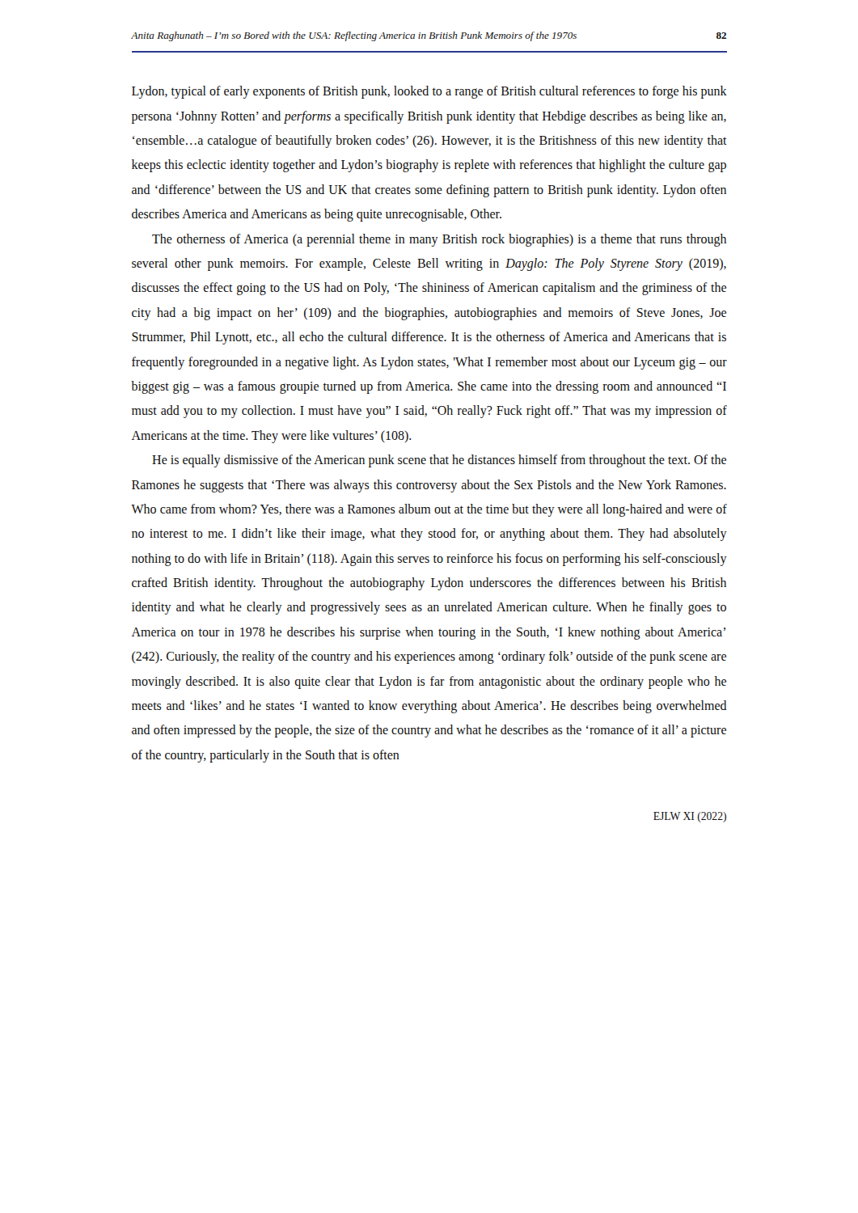Anita Raghunath – I’m so Bored with the USA: Reflecting America in British Punk Memoirs of the 1970s 82
Lydon, typical of early exponents of British punk, looked to a range of British cultural references to forge his punk persona ‘Johnny Rotten’ and performs a specifically British punk identity that Hebdige describes as being like an, ‘ensemble…a catalogue of beautifully broken codes’ (26). However, it is the Britishness of this new identity that keeps this eclectic identity together and Lydon’s biography is replete with references that highlight the culture gap and ‘difference’ between the US and UK that creates some defining pattern to British punk identity. Lydon often describes America and Americans as being quite unrecognisable, Other.
The otherness of America (a perennial theme in many British rock biographies) is a theme that runs through several other punk memoirs. For example, Celeste Bell writing in Dayglo: The Poly Styrene Story (2019), discusses the effect going to the US had on Poly, ‘The shininess of American capitalism and the griminess of the city had a big impact on her’ (109) and the biographies, autobiographies and memoirs of Steve Jones, Joe Strummer, Phil Lynott, etc., all echo the cultural difference. It is the otherness of America and Americans that is frequently foregrounded in a negative light. As Lydon states, 'What I remember most about our Lyceum gig – our biggest gig – was a famous groupie turned up from America. She came into the dressing room and announced “I must add you to my collection. I must have you” I said, “Oh really? Fuck right off.” That was my impression of Americans at the time. They were like vultures’ (108).
He is equally dismissive of the American punk scene that he distances himself from throughout the text. Of the Ramones he suggests that ‘There was always this controversy about the Sex Pistols and the New York Ramones. Who came from whom? Yes, there was a Ramones album out at the time but they were all long-haired and were of no interest to me. I didn’t like their image, what they stood for, or anything about them. They had absolutely nothing to do with life in Britain’ (118). Again this serves to reinforce his focus on performing his self-consciously crafted British identity. Throughout the autobiography Lydon underscores the differences between his British identity and what he clearly and progressively sees as an unrelated American culture. When he finally goes to America on tour in 1978 he describes his surprise when touring in the South, ‘I knew nothing about America’ (242). Curiously, the reality of the country and his experiences among ‘ordinary folk’ outside of the punk scene are movingly described. It is also quite clear that Lydon is far from antagonistic about the ordinary people who he meets and ‘likes’ and he states ‘I wanted to know everything about America’. He describes being overwhelmed and often impressed by the people, the size of the country and what he describes as the ‘romance of it all’ a picture of the country, particularly in the South that is often
EJLW XI (2022)